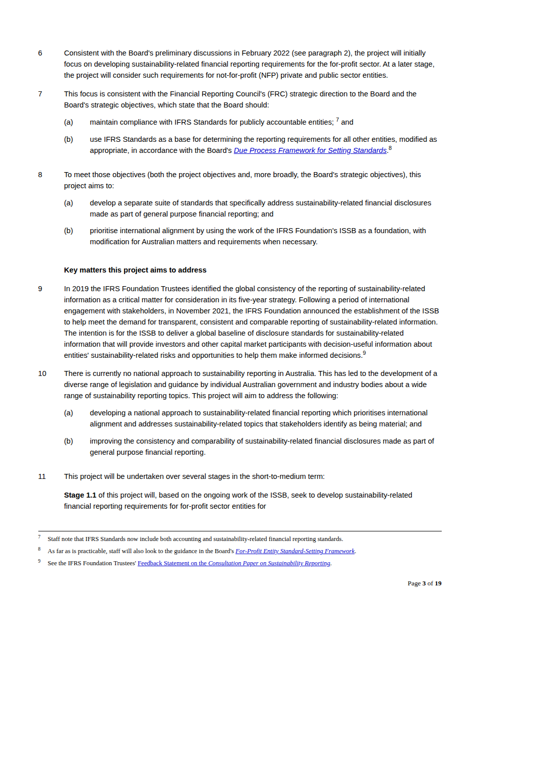6
Consistent with the Board's preliminary discussions in February 2022 (see paragraph 2), the project will initially focus on developing sustainability-related financial reporting requirements for the for-profit sector. At a later stage, the project will consider such requirements for not-for-profit (NFP) private and public sector entities.
7
This focus is consistent with the Financial Reporting Council's (FRC) strategic direction to the Board and the Board's strategic objectives, which state that the Board should:
(a)
maintain compliance with IFRS Standards for publicly accountable entities; 7 and
(b)
use IFRS Standards as a base for determining the reporting requirements for all other entities, modified as appropriate, in accordance with the Board's Due Process Framework for Setting Standards.8
8
To meet those objectives (both the project objectives and, more broadly, the Board's strategic objectives), this project aims to:
(a)
develop a separate suite of standards that specifically address sustainability-related financial disclosures made as part of general purpose financial reporting; and
(b)
prioritise international alignment by using the work of the IFRS Foundation's ISSB as a foundation, with modification for Australian matters and requirements when necessary.
Key matters this project aims to address
9
In 2019 the IFRS Foundation Trustees identified the global consistency of the reporting of sustainability-related information as a critical matter for consideration in its five-year strategy. Following a period of international engagement with stakeholders, in November 2021, the IFRS Foundation announced the establishment of the ISSB to help meet the demand for transparent, consistent and comparable reporting of sustainability-related information. The intention is for the ISSB to deliver a global baseline of disclosure standards for sustainability-related information that will provide investors and other capital market participants with decision-useful information about entities' sustainability-related risks and opportunities to help them make informed decisions.9
10
There is currently no national approach to sustainability reporting in Australia. This has led to the development of a diverse range of legislation and guidance by individual Australian government and industry bodies about a wide range of sustainability reporting topics. This project will aim to address the following:
(a)
developing a national approach to sustainability-related financial reporting which prioritises international alignment and addresses sustainability-related topics that stakeholders identify as being material; and
(b)
improving the consistency and comparability of sustainability-related financial disclosures made as part of general purpose financial reporting.
11
This project will be undertaken over several stages in the short-to-medium term:
Stage 1.1 of this project will, based on the ongoing work of the ISSB, seek to develop sustainability-related financial reporting requirements for for-profit sector entities for
7
Staff note that IFRS Standards now include both accounting and sustainability-related financial reporting standards.
8
As far as is practicable, staff will also look to the guidance in the Board's For-Profit Entity Standard-Setting Framework.
9
See the IFRS Foundation Trustees' Feedback Statement on the Consultation Paper on Sustainability Reporting.
Page 3 of 19